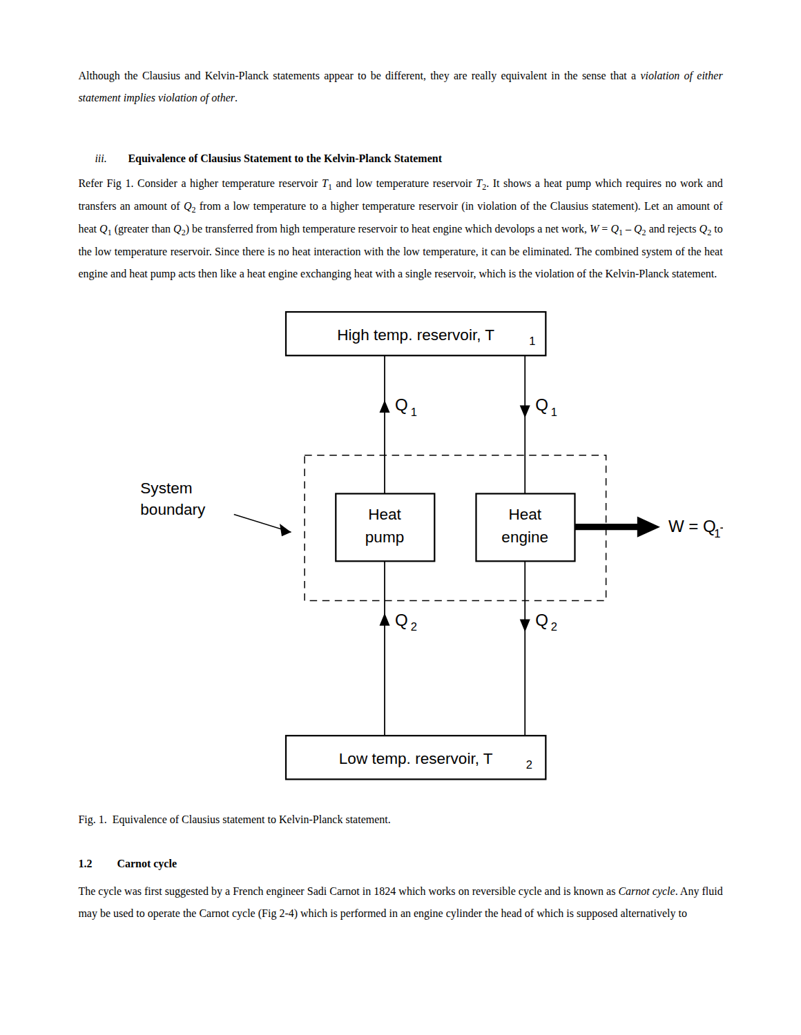Although the Clausius and Kelvin-Planck statements appear to be different, they are really equivalent in the sense that a violation of either statement implies violation of other.
iii. Equivalence of Clausius Statement to the Kelvin-Planck Statement
Refer Fig 1. Consider a higher temperature reservoir T1 and low temperature reservoir T2. It shows a heat pump which requires no work and transfers an amount of Q2 from a low temperature to a higher temperature reservoir (in violation of the Clausius statement). Let an amount of heat Q1 (greater than Q2) be transferred from high temperature reservoir to heat engine which devolops a net work, W = Q1 – Q2 and rejects Q2 to the low temperature reservoir. Since there is no heat interaction with the low temperature, it can be eliminated. The combined system of the heat engine and heat pump acts then like a heat engine exchanging heat with a single reservoir, which is the violation of the Kelvin-Planck statement.
High temp. reservoir, T 1 Low temp. reservoir, T 2 Heat pump Heat engine Q 1 Q 1 Q 2 Q 2 System boundary W = Q 1 – Q 2
Fig. 1. Equivalence of Clausius statement to Kelvin-Planck statement.
1.2 Carnot cycle
The cycle was first suggested by a French engineer Sadi Carnot in 1824 which works on reversible cycle and is known as Carnot cycle. Any fluid may be used to operate the Carnot cycle (Fig 2-4) which is performed in an engine cylinder the head of which is supposed alternatively to